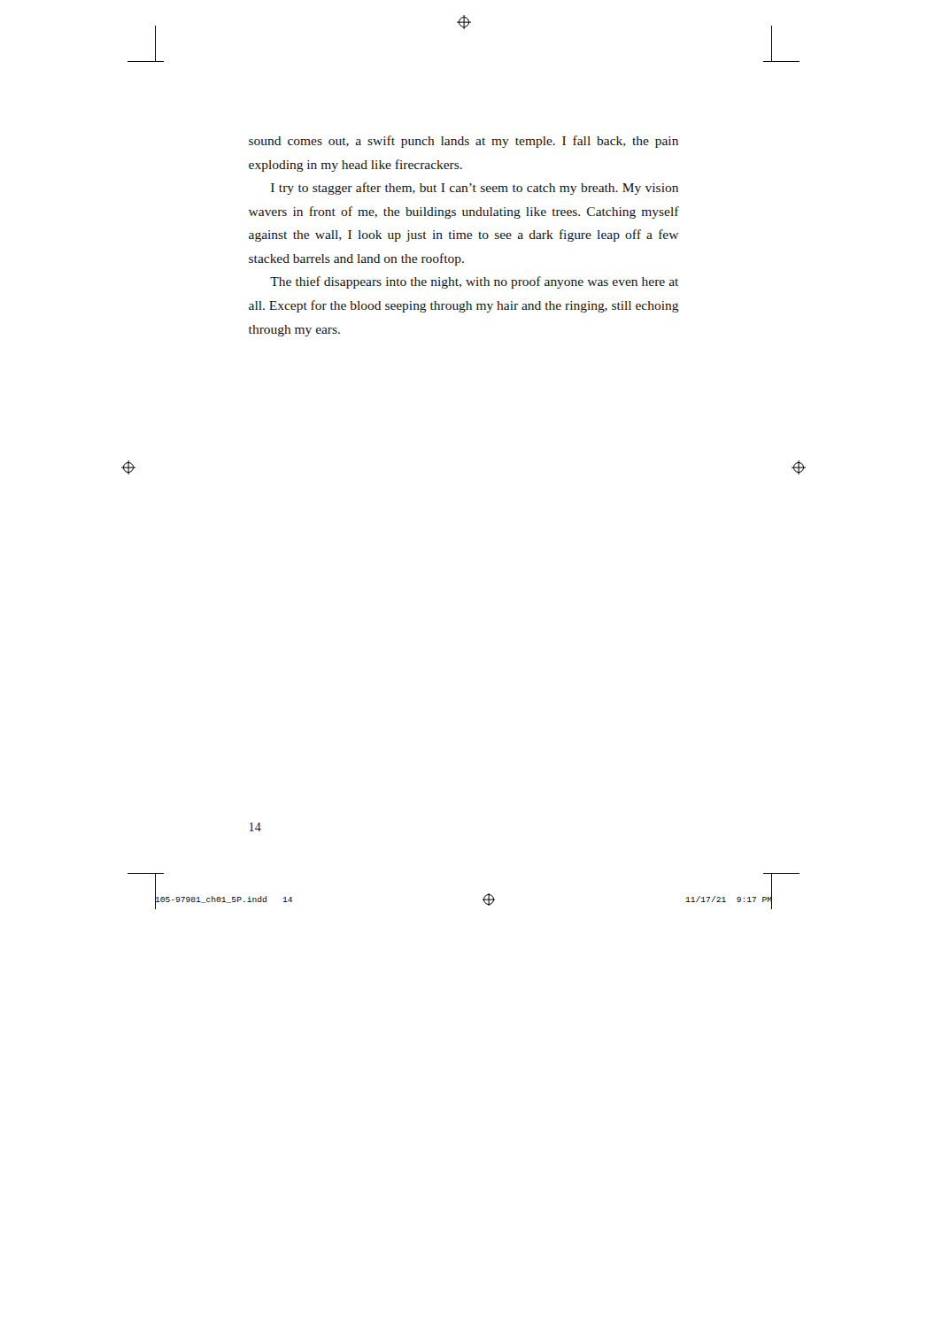sound comes out, a swift punch lands at my temple. I fall back, the pain exploding in my head like firecrackers.
I try to stagger after them, but I can’t seem to catch my breath. My vision wavers in front of me, the buildings undulating like trees. Catching myself against the wall, I look up just in time to see a dark figure leap off a few stacked barrels and land on the rooftop.
The thief disappears into the night, with no proof anyone was even here at all. Except for the blood seeping through my hair and the ringing, still echoing through my ears.
14
105-97981_ch01_5P.indd 14 11/17/21 9:17 PM